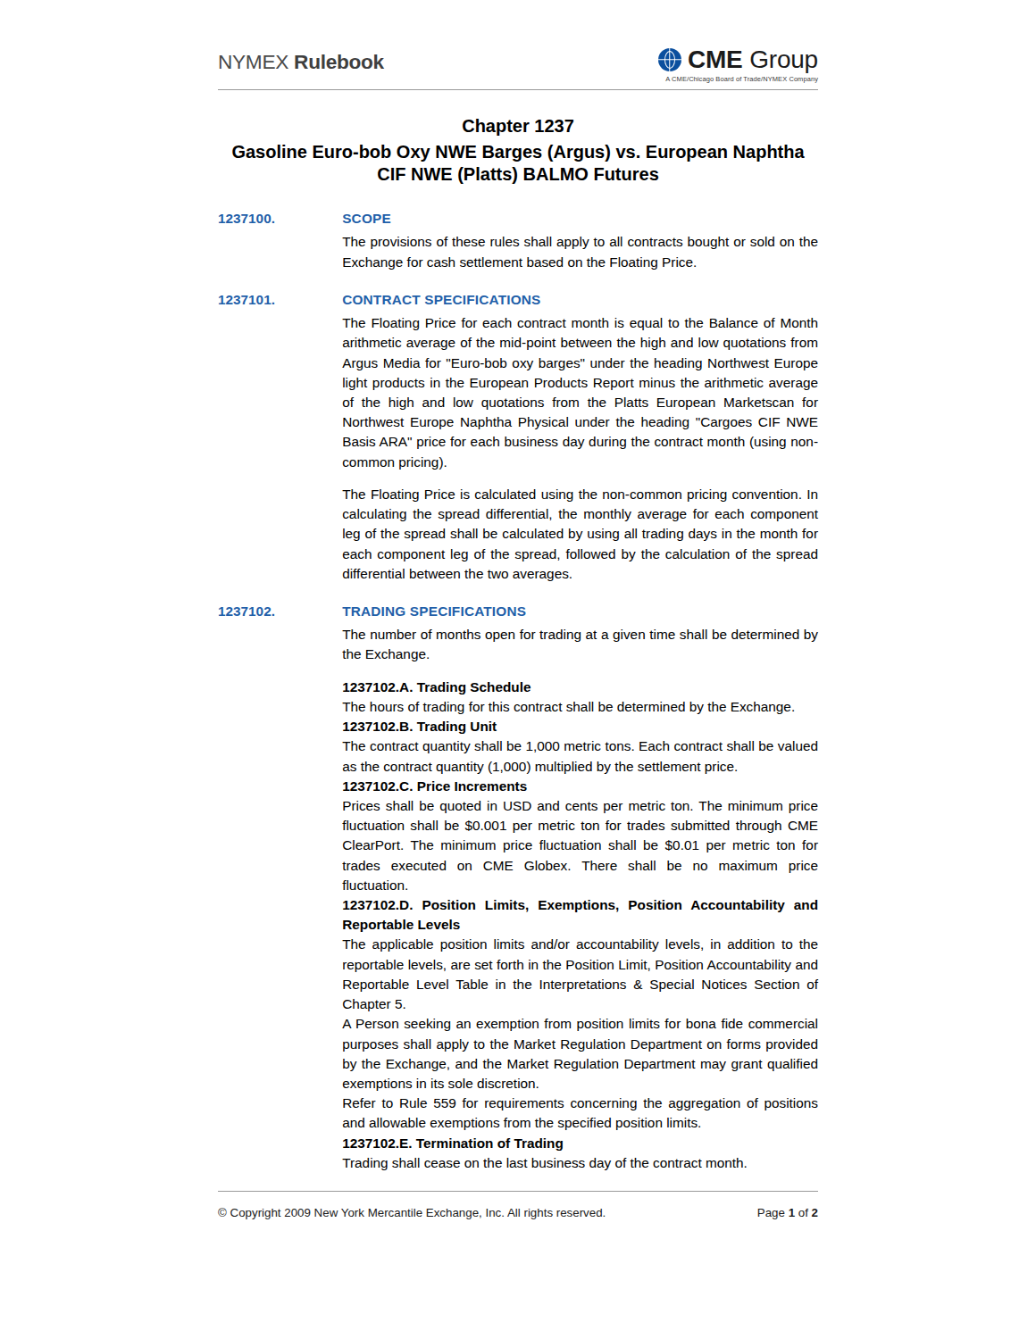NYMEX Rulebook
CME Group
A CME/Chicago Board of Trade/NYMEX Company
Chapter 1237
Gasoline Euro-bob Oxy NWE Barges (Argus) vs. European Naphtha CIF NWE (Platts) BALMO Futures
1237100.
SCOPE
The provisions of these rules shall apply to all contracts bought or sold on the Exchange for cash settlement based on the Floating Price.
1237101.
CONTRACT SPECIFICATIONS
The Floating Price for each contract month is equal to the Balance of Month arithmetic average of the mid-point between the high and low quotations from Argus Media for "Euro-bob oxy barges" under the heading Northwest Europe light products in the European Products Report minus the arithmetic average of the high and low quotations from the Platts European Marketscan for Northwest Europe Naphtha Physical under the heading "Cargoes CIF NWE Basis ARA" price for each business day during the contract month (using non-common pricing).
The Floating Price is calculated using the non-common pricing convention. In calculating the spread differential, the monthly average for each component leg of the spread shall be calculated by using all trading days in the month for each component leg of the spread, followed by the calculation of the spread differential between the two averages.
1237102.
TRADING SPECIFICATIONS
The number of months open for trading at a given time shall be determined by the Exchange.
1237102.A. Trading Schedule
The hours of trading for this contract shall be determined by the Exchange.
1237102.B. Trading Unit
The contract quantity shall be 1,000 metric tons. Each contract shall be valued as the contract quantity (1,000) multiplied by the settlement price.
1237102.C. Price Increments
Prices shall be quoted in USD and cents per metric ton. The minimum price fluctuation shall be $0.001 per metric ton for trades submitted through CME ClearPort. The minimum price fluctuation shall be $0.01 per metric ton for trades executed on CME Globex. There shall be no maximum price fluctuation.
1237102.D. Position Limits, Exemptions, Position Accountability and Reportable Levels
The applicable position limits and/or accountability levels, in addition to the reportable levels, are set forth in the Position Limit, Position Accountability and Reportable Level Table in the Interpretations & Special Notices Section of Chapter 5.
A Person seeking an exemption from position limits for bona fide commercial purposes shall apply to the Market Regulation Department on forms provided by the Exchange, and the Market Regulation Department may grant qualified exemptions in its sole discretion.
Refer to Rule 559 for requirements concerning the aggregation of positions and allowable exemptions from the specified position limits.
1237102.E. Termination of Trading
Trading shall cease on the last business day of the contract month.
© Copyright 2009 New York Mercantile Exchange, Inc. All rights reserved.
Page 1 of 2